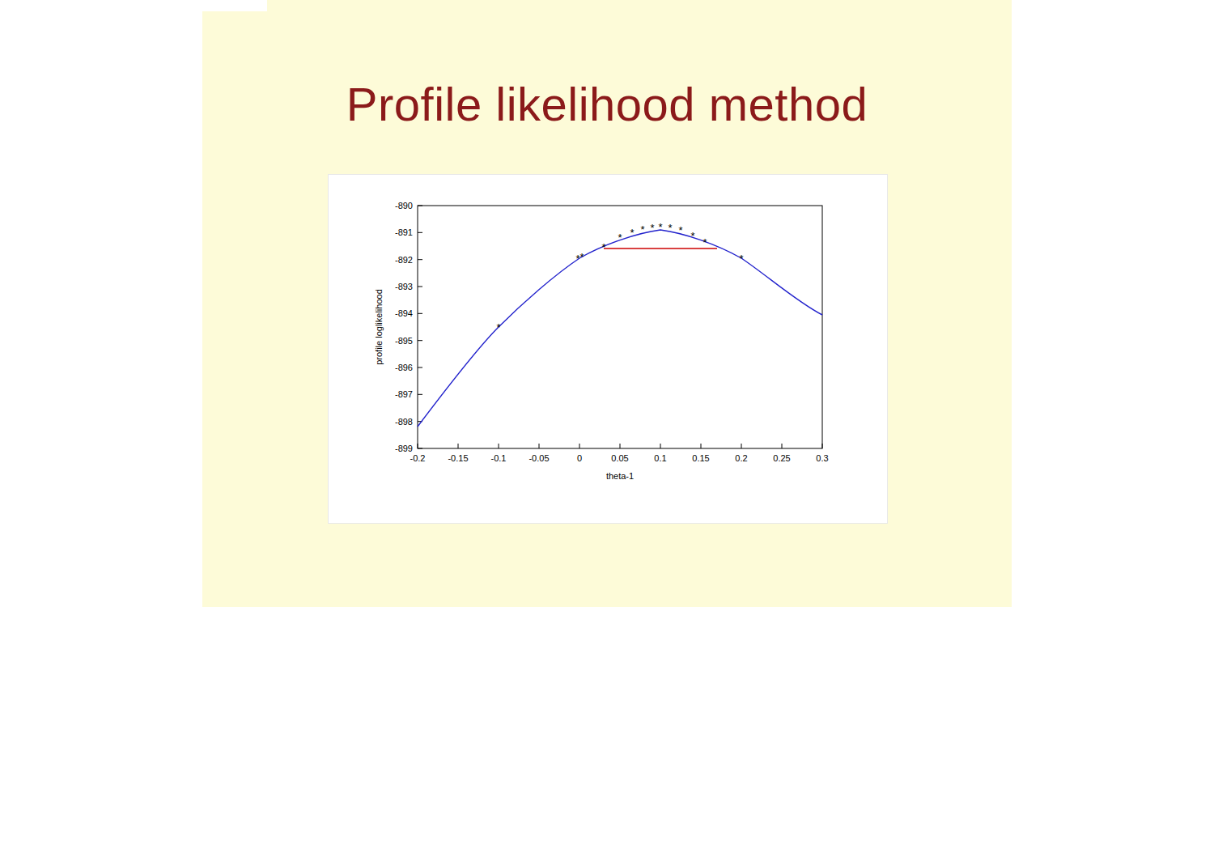Profile likelihood method
-890 -891 -892 -893 -894 -895 -896 -897 -898 -899 -0.2 -0.15 -0.1 -0.05 0 0.05 0.1 0.15 0.2 0.25 0.3 theta-1 profile loglikelihood * * * * * * * * * * * * * *